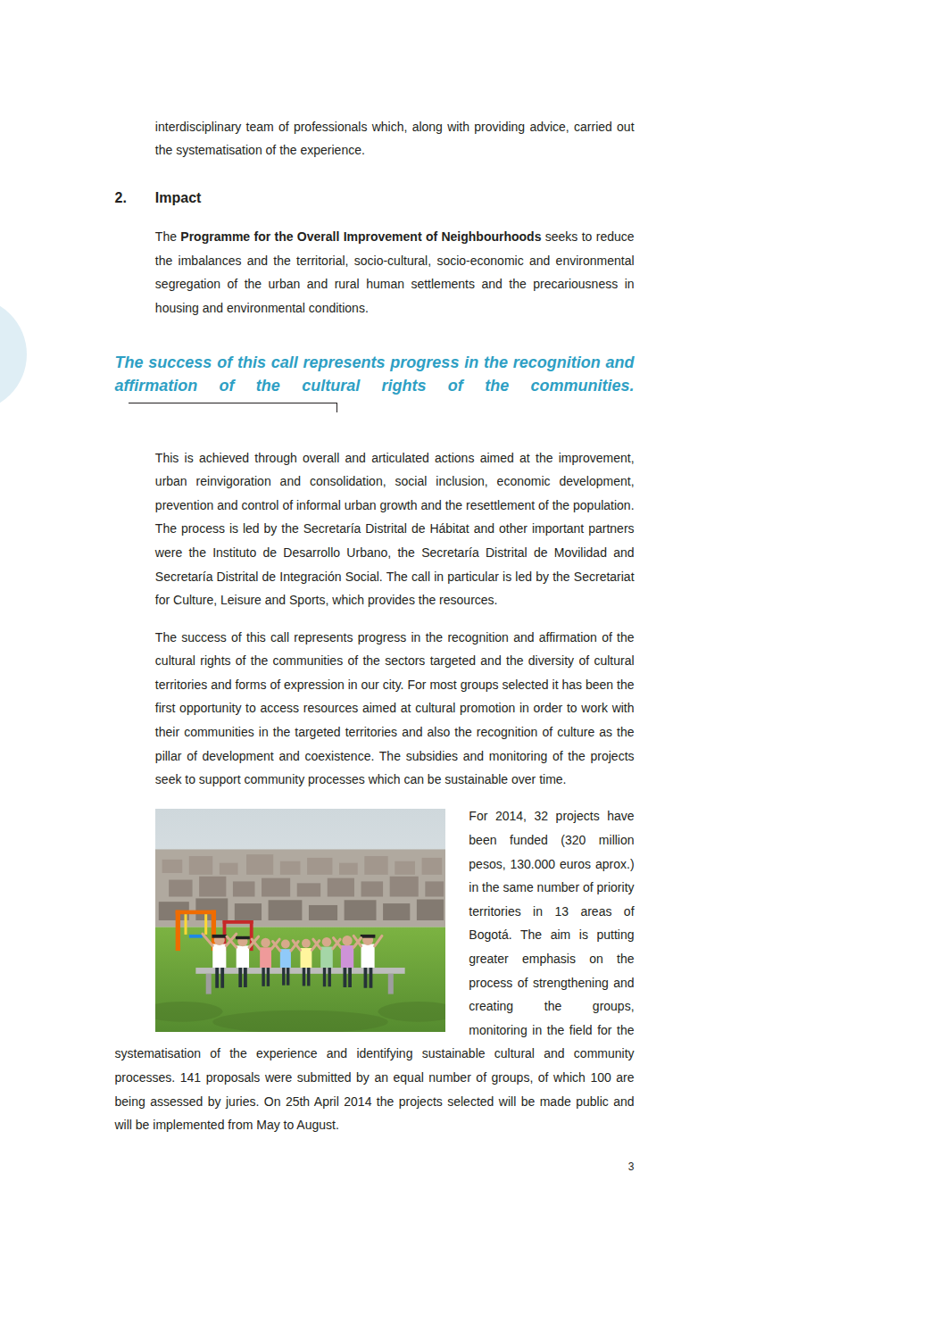interdisciplinary team of professionals which, along with providing advice, carried out the systematisation of the experience.
2. Impact
The Programme for the Overall Improvement of Neighbourhoods seeks to reduce the imbalances and the territorial, socio-cultural, socio-economic and environmental segregation of the urban and rural human settlements and the precariousness in housing and environmental conditions.
The success of this call represents progress in the recognition and affirmation of the cultural rights of the communities.
This is achieved through overall and articulated actions aimed at the improvement, urban reinvigoration and consolidation, social inclusion, economic development, prevention and control of informal urban growth and the resettlement of the population. The process is led by the Secretaría Distrital de Hábitat and other important partners were the Instituto de Desarrollo Urbano, the Secretaría Distrital de Movilidad and Secretaría Distrital de Integración Social. The call in particular is led by the Secretariat for Culture, Leisure and Sports, which provides the resources.
The success of this call represents progress in the recognition and affirmation of the cultural rights of the communities of the sectors targeted and the diversity of cultural territories and forms of expression in our city. For most groups selected it has been the first opportunity to access resources aimed at cultural promotion in order to work with their communities in the targeted territories and also the recognition of culture as the pillar of development and coexistence. The subsidies and monitoring of the projects seek to support community processes which can be sustainable over time.
For 2014, 32 projects have been funded (320 million pesos, 130.000 euros aprox.) in the same number of priority territories in 13 areas of Bogotá. The aim is putting greater emphasis on the process of strengthening and creating the groups, monitoring in the field for the systematisation of the experience and identifying sustainable cultural and community processes. 141 proposals were submitted by an equal number of groups, of which 100 are being assessed by juries. On 25th April 2014 the projects selected will be made public and will be implemented from May to August.
3